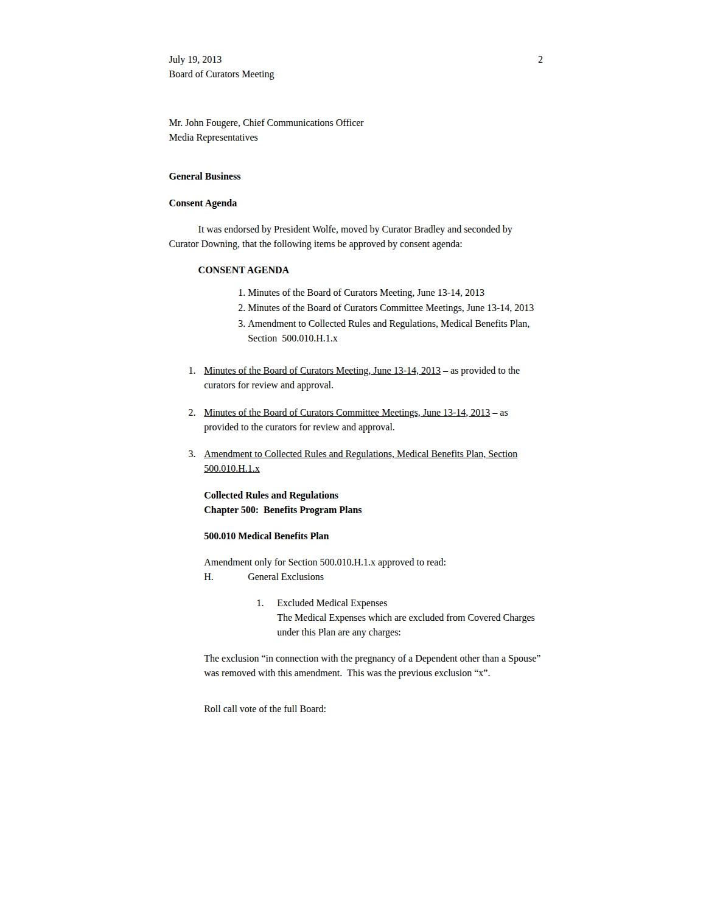July 19, 2013
Board of Curators Meeting
2
Mr. John Fougere, Chief Communications Officer
Media Representatives
General Business
Consent Agenda
It was endorsed by President Wolfe, moved by Curator Bradley and seconded by Curator Downing, that the following items be approved by consent agenda:
CONSENT AGENDA
Minutes of the Board of Curators Meeting, June 13-14, 2013
Minutes of the Board of Curators Committee Meetings, June 13-14, 2013
Amendment to Collected Rules and Regulations, Medical Benefits Plan, Section 500.010.H.1.x
Minutes of the Board of Curators Meeting, June 13-14, 2013 – as provided to the curators for review and approval.
Minutes of the Board of Curators Committee Meetings, June 13-14, 2013 – as provided to the curators for review and approval.
Amendment to Collected Rules and Regulations, Medical Benefits Plan, Section 500.010.H.1.x
Collected Rules and Regulations
Chapter 500: Benefits Program Plans
500.010 Medical Benefits Plan
Amendment only for Section 500.010.H.1.x approved to read:
H. General Exclusions
1. Excluded Medical Expenses
The Medical Expenses which are excluded from Covered Charges under this Plan are any charges:
The exclusion “in connection with the pregnancy of a Dependent other than a Spouse” was removed with this amendment. This was the previous exclusion “x”.
Roll call vote of the full Board: